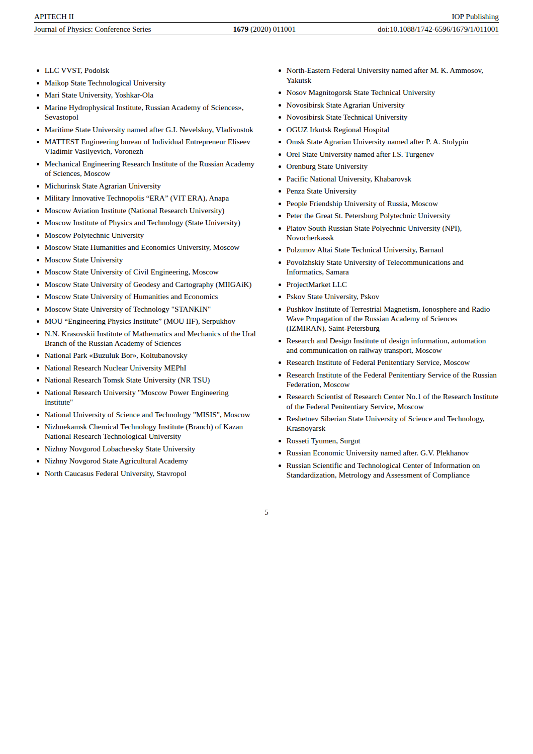APITECH II
IOP Publishing
Journal of Physics: Conference Series
1679 (2020) 011001
doi:10.1088/1742-6596/1679/1/011001
LLC VVST, Podolsk
Maikop State Technological University
Mari State University, Yoshkar-Ola
Marine Hydrophysical Institute, Russian Academy of Sciences», Sevastopol
Maritime State University named after G.I. Nevelskoy, Vladivostok
MATTEST Engineering bureau of Individual Entrepreneur Eliseev Vladimir Vasilyevich, Voronezh
Mechanical Engineering Research Institute of the Russian Academy of Sciences, Moscow
Michurinsk State Agrarian University
Military Innovative Technopolis “ERA” (VIT ERA), Anapa
Moscow Aviation Institute (National Research University)
Moscow Institute of Physics and Technology (State University)
Moscow Polytechnic University
Moscow State Humanities and Economics University, Moscow
Moscow State University
Moscow State University of Civil Engineering, Moscow
Moscow State University of Geodesy and Cartography (MIIGAiK)
Moscow State University of Humanities and Economics
Moscow State University of Technology "STANKIN"
MOU “Engineering Physics Institute” (MOU IIF), Serpukhov
N.N. Krasovskii Institute of Mathematics and Mechanics of the Ural Branch of the Russian Academy of Sciences
National Park «Buzuluk Bor», Koltubanovsky
National Research Nuclear University MEPhI
National Research Tomsk State University (NR TSU)
National Research University "Moscow Power Engineering Institute"
National University of Science and Technology "MISIS", Moscow
Nizhnekamsk Chemical Technology Institute (Branch) of Kazan National Research Technological University
Nizhny Novgorod Lobachevsky State University
Nizhny Novgorod State Agricultural Academy
North Caucasus Federal University, Stavropol
North-Eastern Federal University named after M. K. Ammosov, Yakutsk
Nosov Magnitogorsk State Technical University
Novosibirsk State Agrarian University
Novosibirsk State Technical University
OGUZ Irkutsk Regional Hospital
Omsk State Agrarian University named after P. A. Stolypin
Orel State University named after I.S. Turgenev
Orenburg State University
Pacific National University, Khabarovsk
Penza State University
People Friendship University of Russia, Moscow
Peter the Great St. Petersburg Polytechnic University
Platov South Russian State Polyechnic University (NPI), Novocherkassk
Polzunov Altai State Technical University, Barnaul
Povolzhskiy State University of Telecommunications and Informatics, Samara
ProjectMarket LLC
Pskov State University, Pskov
Pushkov Institute of Terrestrial Magnetism, Ionosphere and Radio Wave Propagation of the Russian Academy of Sciences (IZMIRAN), Saint-Petersburg
Research and Design Institute of design information, automation and communication on railway transport, Moscow
Research Institute of Federal Penitentiary Service, Moscow
Research Institute of the Federal Penitentiary Service of the Russian Federation, Moscow
Research Scientist of Research Center No.1 of the Research Institute of the Federal Penitentiary Service, Moscow
Reshetnev Siberian State University of Science and Technology, Krasnoyarsk
Rosseti Tyumen, Surgut
Russian Economic University named after. G.V. Plekhanov
Russian Scientific and Technological Center of Information on Standardization, Metrology and Assessment of Compliance
5